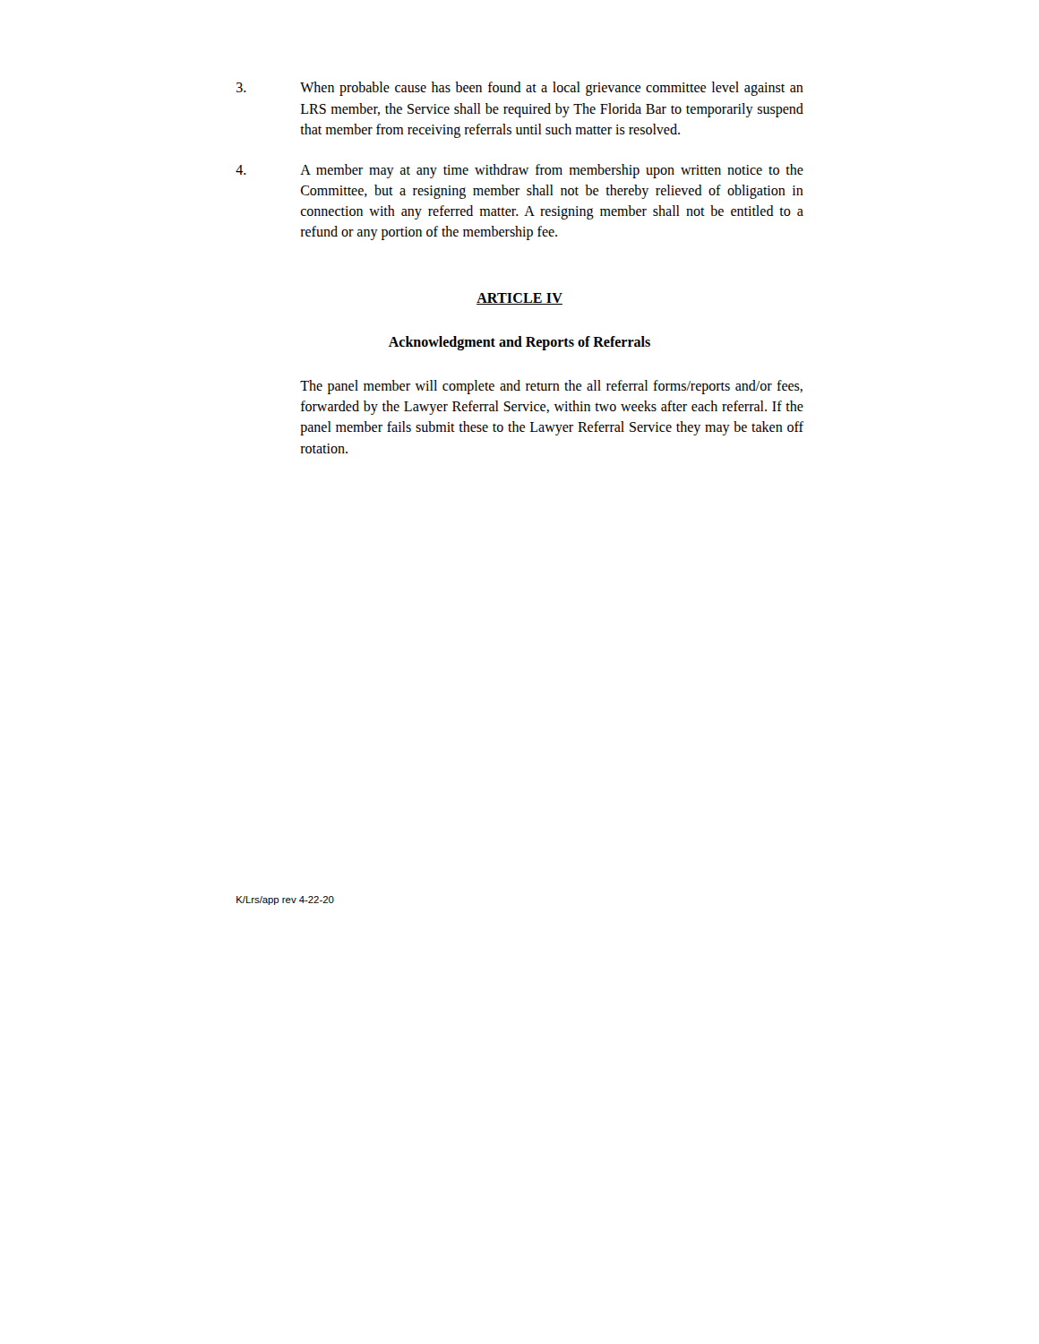3. When probable cause has been found at a local grievance committee level against an LRS member, the Service shall be required by The Florida Bar to temporarily suspend that member from receiving referrals until such matter is resolved.
4. A member may at any time withdraw from membership upon written notice to the Committee, but a resigning member shall not be thereby relieved of obligation in connection with any referred matter. A resigning member shall not be entitled to a refund or any portion of the membership fee.
ARTICLE IV
Acknowledgment and Reports of Referrals
The panel member will complete and return the all referral forms/reports and/or fees, forwarded by the Lawyer Referral Service, within two weeks after each referral. If the panel member fails submit these to the Lawyer Referral Service they may be taken off rotation.
K/Lrs/app rev 4-22-20